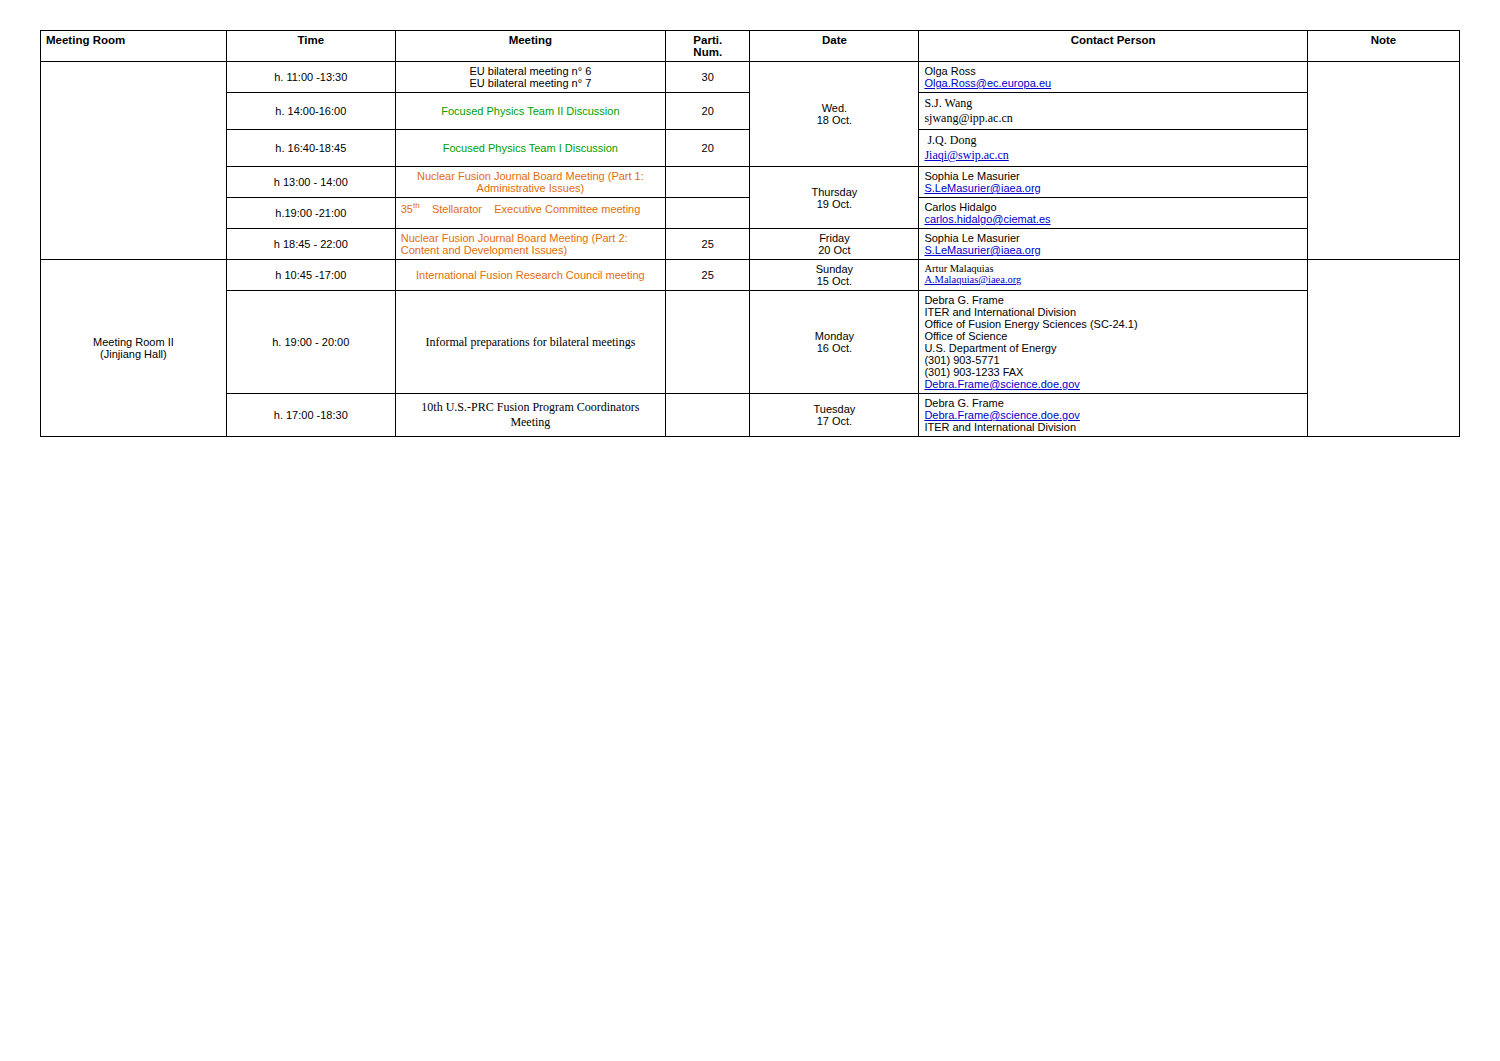| Meeting Room | Time | Meeting | Parti. Num. | Date | Contact Person | Note |
| --- | --- | --- | --- | --- | --- | --- |
| | h. 11:00 -13:30 | EU bilateral meeting n° 6 EU bilateral meeting n° 7 | 30 | Wed. 18 Oct. | Olga Ross Olga.Ross@ec.europa.eu | |
| h. 14:00-16:00 | Focused Physics Team II Discussion | 20 | S.J. Wang sjwang@ipp.ac.cn |
| h. 16:40-18:45 | Focused Physics Team I Discussion | 20 | J.Q. Dong Jiaqi@swip.ac.cn |
| h 13:00 - 14:00 | Nuclear Fusion Journal Board Meeting (Part 1: Administrative Issues) | | Thursday 19 Oct. | Sophia Le Masurier S.LeMasurier@iaea.org |
| h.19:00 -21:00 | 35 th Stellarator Executive Committee meeting | | Carlos Hidalgo carlos.hidalgo@ciemat.es |
| h 18:45 - 22:00 | Nuclear Fusion Journal Board Meeting (Part 2: Content and Development Issues) | 25 | Friday 20 Oct | Sophia Le Masurier S.LeMasurier@iaea.org |
| Meeting Room II (Jinjiang Hall) | h 10:45 -17:00 | International Fusion Research Council meeting | 25 | Sunday 15 Oct. | Artur Malaquias A.Malaquias@iaea.org | |
| h. 19:00 - 20:00 | Informal preparations for bilateral meetings | | Monday 16 Oct. | Debra G. Frame ITER and International Division Office of Fusion Energy Sciences (SC-24.1) Office of Science U.S. Department of Energy (301) 903-5771 (301) 903-1233 FAX Debra.Frame@science.doe.gov |
| h. 17:00 -18:30 | 10th U.S.-PRC Fusion Program Coordinators Meeting | | Tuesday 17 Oct. | Debra G. Frame Debra.Frame@science.doe.gov ITER and International Division |